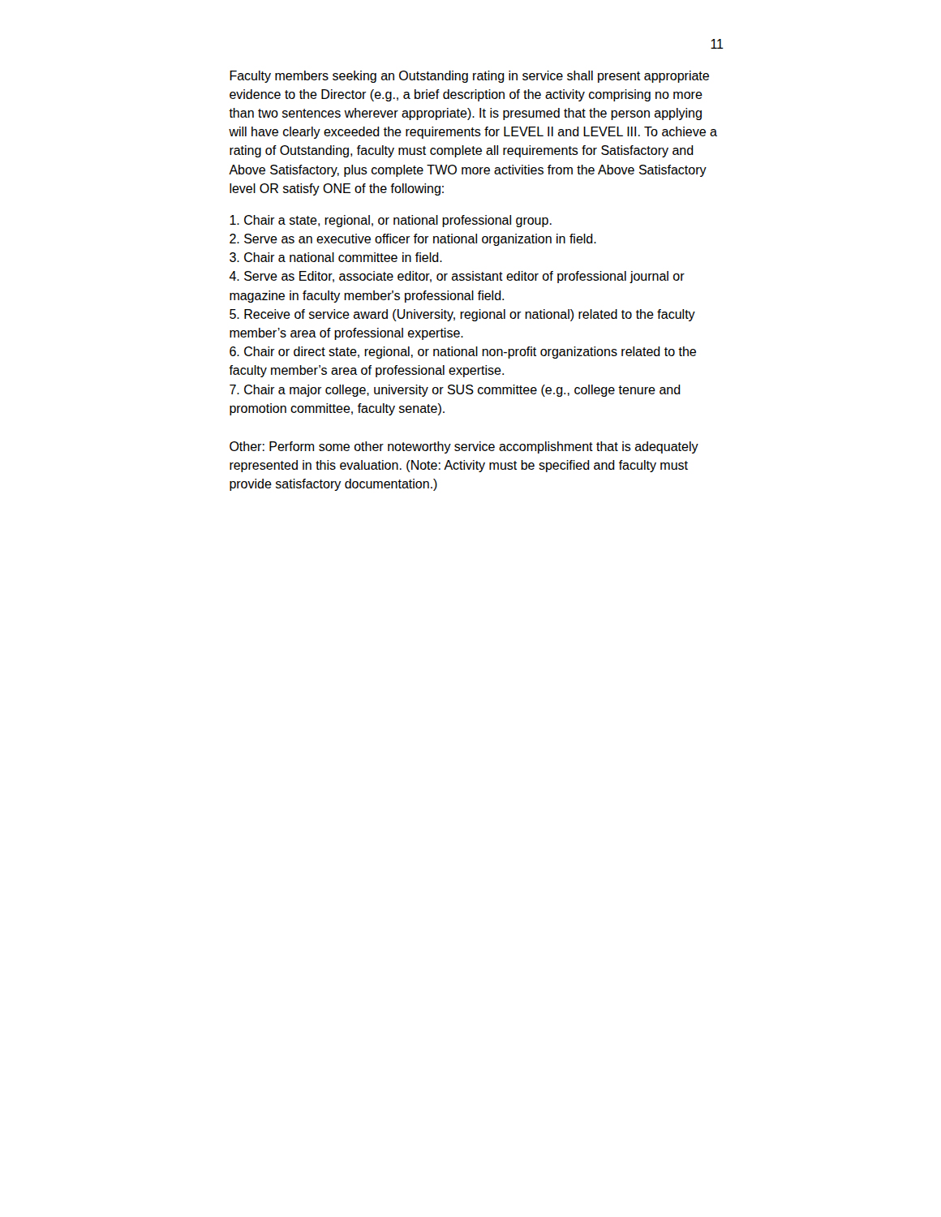11
Faculty members seeking an Outstanding rating in service shall present appropriate evidence to the Director (e.g., a brief description of the activity comprising no more than two sentences wherever appropriate). It is presumed that the person applying will have clearly exceeded the requirements for LEVEL II and LEVEL III. To achieve a rating of Outstanding, faculty must complete all requirements for Satisfactory and Above Satisfactory, plus complete TWO more activities from the Above Satisfactory level OR satisfy ONE of the following:
1. Chair a state, regional, or national professional group.
2. Serve as an executive officer for national organization in field.
3. Chair a national committee in field.
4. Serve as Editor, associate editor, or assistant editor of professional journal or magazine in faculty member's professional field.
5. Receive of service award (University, regional or national) related to the faculty member’s area of professional expertise.
6. Chair or direct state, regional, or national non-profit organizations related to the faculty member’s area of professional expertise.
7. Chair a major college, university or SUS committee (e.g., college tenure and promotion committee, faculty senate).
Other: Perform some other noteworthy service accomplishment that is adequately represented in this evaluation. (Note: Activity must be specified and faculty must provide satisfactory documentation.)